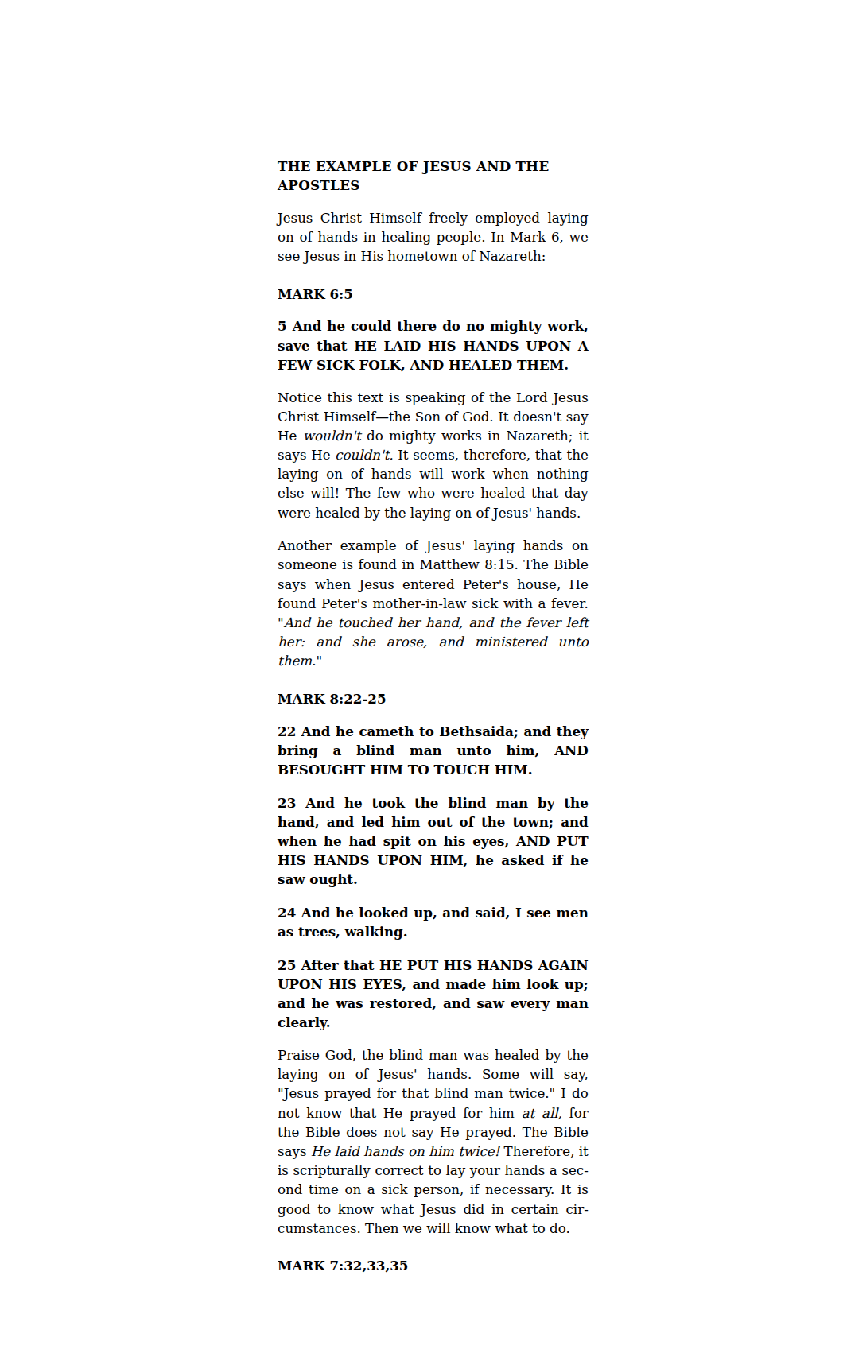THE EXAMPLE OF JESUS AND THE APOSTLES
Jesus Christ Himself freely employed laying on of hands in healing people. In Mark 6, we see Jesus in His hometown of Nazareth:
MARK 6:5
5 And he could there do no mighty work, save that HE LAID HIS HANDS UPON A FEW SICK FOLK, AND HEALED THEM.
Notice this text is speaking of the Lord Jesus Christ Himself—the Son of God. It doesn't say He wouldn't do mighty works in Nazareth; it says He couldn't. It seems, therefore, that the laying on of hands will work when nothing else will! The few who were healed that day were healed by the laying on of Jesus' hands.
Another example of Jesus' laying hands on someone is found in Matthew 8:15. The Bible says when Jesus entered Peter's house, He found Peter's mother-in-law sick with a fever. "And he touched her hand, and the fever left her: and she arose, and ministered unto them."
MARK 8:22-25
22 And he cameth to Bethsaida; and they bring a blind man unto him, AND BESOUGHT HIM TO TOUCH HIM.
23 And he took the blind man by the hand, and led him out of the town; and when he had spit on his eyes, AND PUT HIS HANDS UPON HIM, he asked if he saw ought.
24 And he looked up, and said, I see men as trees, walking.
25 After that HE PUT HIS HANDS AGAIN UPON HIS EYES, and made him look up; and he was restored, and saw every man clearly.
Praise God, the blind man was healed by the laying on of Jesus' hands. Some will say, "Jesus prayed for that blind man twice." I do not know that He prayed for him at all, for the Bible does not say He prayed. The Bible says He laid hands on him twice! Therefore, it is scripturally correct to lay your hands a second time on a sick person, if necessary. It is good to know what Jesus did in certain circumstances. Then we will know what to do.
MARK 7:32,33,35